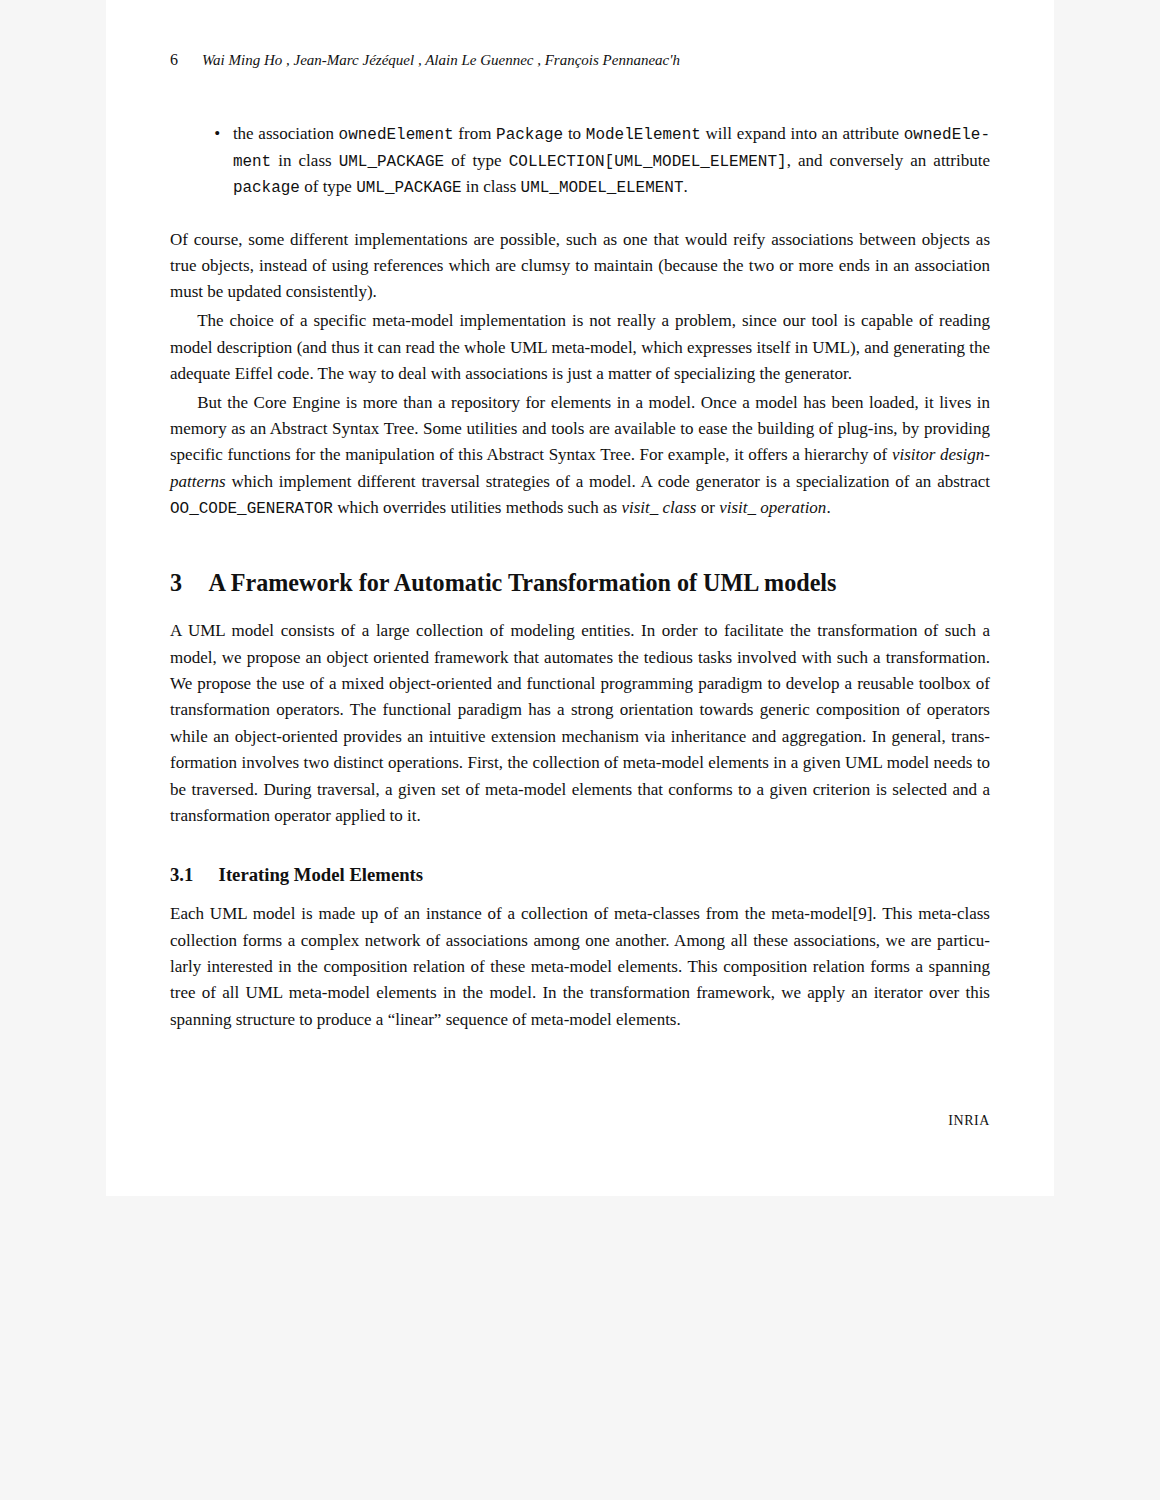6 Wai Ming Ho , Jean-Marc Jézéquel , Alain Le Guennec , François Pennaneac'h
the association ownedElement from Package to ModelElement will expand into an attribute ownedElement in class UML_PACKAGE of type COLLECTION[UML_MODEL_ELEMENT], and conversely an attribute package of type UML_PACKAGE in class UML_MODEL_ELEMENT.
Of course, some different implementations are possible, such as one that would reify associations between objects as true objects, instead of using references which are clumsy to maintain (because the two or more ends in an association must be updated consistently).
The choice of a specific meta-model implementation is not really a problem, since our tool is capable of reading model description (and thus it can read the whole UML meta-model, which expresses itself in UML), and generating the adequate Eiffel code. The way to deal with associations is just a matter of specializing the generator.
But the Core Engine is more than a repository for elements in a model. Once a model has been loaded, it lives in memory as an Abstract Syntax Tree. Some utilities and tools are available to ease the building of plug-ins, by providing specific functions for the manipulation of this Abstract Syntax Tree. For example, it offers a hierarchy of visitor design-patterns which implement different traversal strategies of a model. A code generator is a specialization of an abstract OO_CODE_GENERATOR which overrides utilities methods such as visit_ class or visit_ operation.
3 A Framework for Automatic Transformation of UML models
A UML model consists of a large collection of modeling entities. In order to facilitate the transformation of such a model, we propose an object oriented framework that automates the tedious tasks involved with such a transformation. We propose the use of a mixed object-oriented and functional programming paradigm to develop a reusable toolbox of transformation operators. The functional paradigm has a strong orientation towards generic composition of operators while an object-oriented provides an intuitive extension mechanism via inheritance and aggregation. In general, transformation involves two distinct operations. First, the collection of meta-model elements in a given UML model needs to be traversed. During traversal, a given set of meta-model elements that conforms to a given criterion is selected and a transformation operator applied to it.
3.1 Iterating Model Elements
Each UML model is made up of an instance of a collection of meta-classes from the meta-model[9]. This meta-class collection forms a complex network of associations among one another. Among all these associations, we are particularly interested in the composition relation of these meta-model elements. This composition relation forms a spanning tree of all UML meta-model elements in the model. In the transformation framework, we apply an iterator over this spanning structure to produce a “linear” sequence of meta-model elements.
INRIA